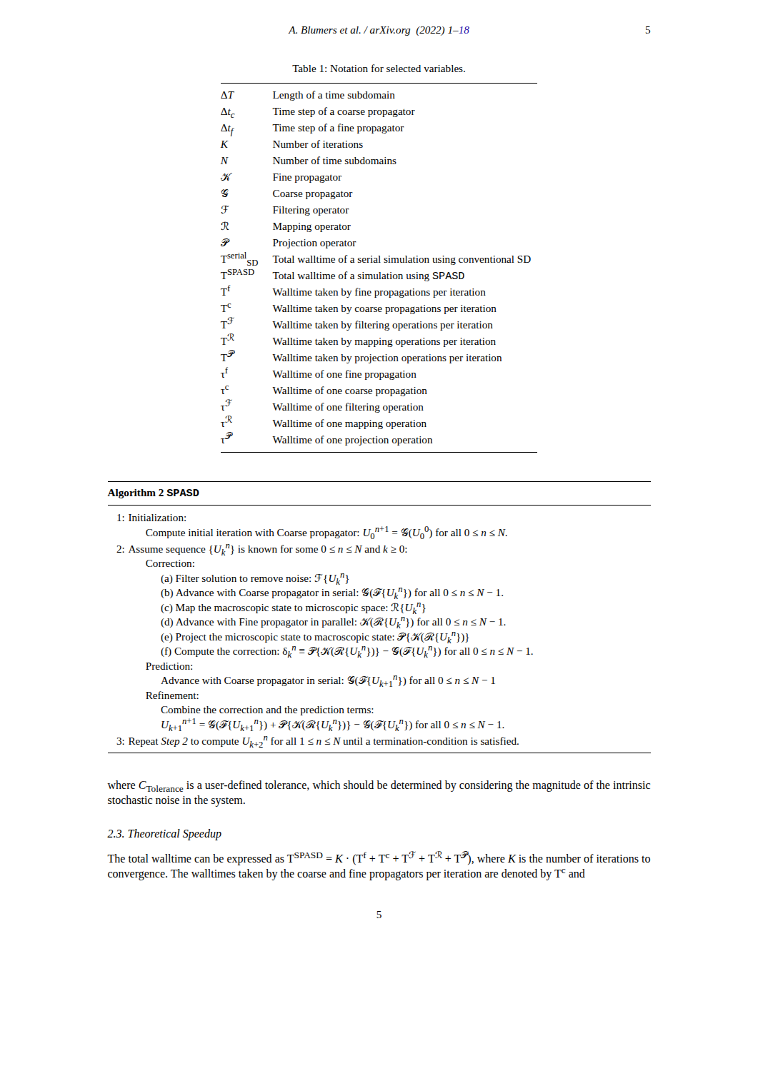A. Blumers et al. / arXiv.org (2022) 1–18 5
Table 1: Notation for selected variables.
| Δ T | Length of a time subdomain |
| Δ t c | Time step of a coarse propagator |
| Δ t f | Time step of a fine propagator |
| K | Number of iterations |
| N | Number of time subdomains |
| 𝒦 | Fine propagator |
| 𝒢 | Coarse propagator |
| ℱ | Filtering operator |
| ℛ | Mapping operator |
| 𝒫 | Projection operator |
| T serial SD | Total walltime of a serial simulation using conventional SD |
| T SPASD | Total walltime of a simulation using SPASD |
| T f | Walltime taken by fine propagations per iteration |
| T c | Walltime taken by coarse propagations per iteration |
| T ℱ | Walltime taken by filtering operations per iteration |
| T ℛ | Walltime taken by mapping operations per iteration |
| T 𝒫 | Walltime taken by projection operations per iteration |
| τ f | Walltime of one fine propagation |
| τ c | Walltime of one coarse propagation |
| τ ℱ | Walltime of one filtering operation |
| τ ℛ | Walltime of one mapping operation |
| τ 𝒫 | Walltime of one projection operation |
Algorithm 2 SPASD
Initialization:
Compute initial iteration with Coarse propagator: U0n+1 = 𝒢(U00) for all 0 ≤ n ≤ N.
Assume sequence {Ukn} is known for some 0 ≤ n ≤ N and k ≥ 0:
Correction:
(a) Filter solution to remove noise: ℱ{Ukn}
(b) Advance with Coarse propagator in serial: 𝒢(ℱ{Ukn}) for all 0 ≤ n ≤ N − 1.
(c) Map the macroscopic state to microscopic space: ℛ{Ukn}
(d) Advance with Fine propagator in parallel: 𝒦(ℛ{Ukn}) for all 0 ≤ n ≤ N − 1.
(e) Project the microscopic state to macroscopic state: 𝒫{𝒦(ℛ{Ukn})}
(f) Compute the correction: δkn ≡ 𝒫{𝒦(ℛ{Ukn})} − 𝒢(ℱ{Ukn}) for all 0 ≤ n ≤ N − 1.
Prediction:
Advance with Coarse propagator in serial: 𝒢(ℱ{Uk+1n}) for all 0 ≤ n ≤ N − 1
Refinement:
Combine the correction and the prediction terms:
Uk+1n+1 = 𝒢(ℱ{Uk+1n}) + 𝒫{𝒦(ℛ{Ukn})} − 𝒢(ℱ{Ukn}) for all 0 ≤ n ≤ N − 1.
Repeat Step 2 to compute Uk+2n for all 1 ≤ n ≤ N until a termination-condition is satisfied.
where CTolerance is a user-defined tolerance, which should be determined by considering the magnitude of the intrinsic stochastic noise in the system.
2.3. Theoretical Speedup
The total walltime can be expressed as TSPASD = K · (Tf + Tc + Tℱ + Tℛ + T𝒫), where K is the number of iterations to convergence. The walltimes taken by the coarse and fine propagators per iteration are denoted by Tc and
5